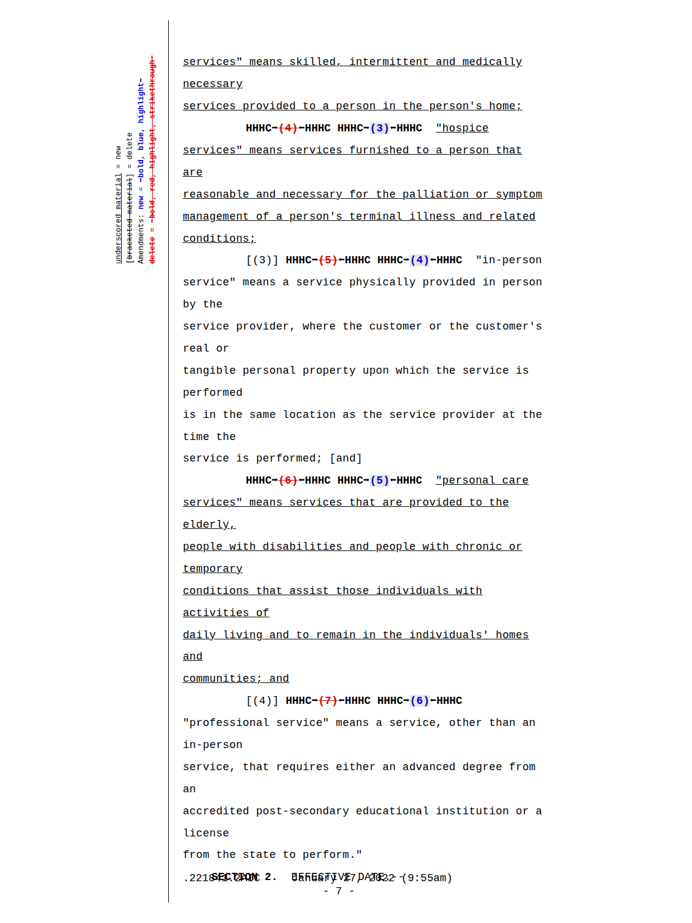underscored material = new
[bracketed material] = delete
Amendments: new = ➡bold, blue, highlight⬅
delete = ➡bold, red, highlight, strikethrough⬅
services" means skilled, intermittent and medically necessary
services provided to a person in the person's home;
HHHC➡(4)⬅HHHC HHHC➡(3)⬅HHHC "hospice
services" means services furnished to a person that are
reasonable and necessary for the palliation or symptom
management of a person's terminal illness and related
conditions;
[(3)] HHHC➡(5)⬅HHHC HHHC➡(4)⬅HHHC "in-person
service" means a service physically provided in person by the
service provider, where the customer or the customer's real or
tangible personal property upon which the service is performed
is in the same location as the service provider at the time the
service is performed; [and]
HHHC➡(6)⬅HHHC HHHC➡(5)⬅HHHC "personal care
services" means services that are provided to the elderly,
people with disabilities and people with chronic or temporary
conditions that assist those individuals with activities of
daily living and to remain in the individuals' homes and
communities; and
[(4)] HHHC➡(7)⬅HHHC HHHC➡(6)⬅HHHC
"professional service" means a service, other than an in-person
service, that requires either an advanced degree from an
accredited post-secondary educational institution or a license
from the state to perform."
SECTION 2. EFFECTIVE DATE.--
.221841.2AIC January 27, 2022 (9:55am)
- 7 -